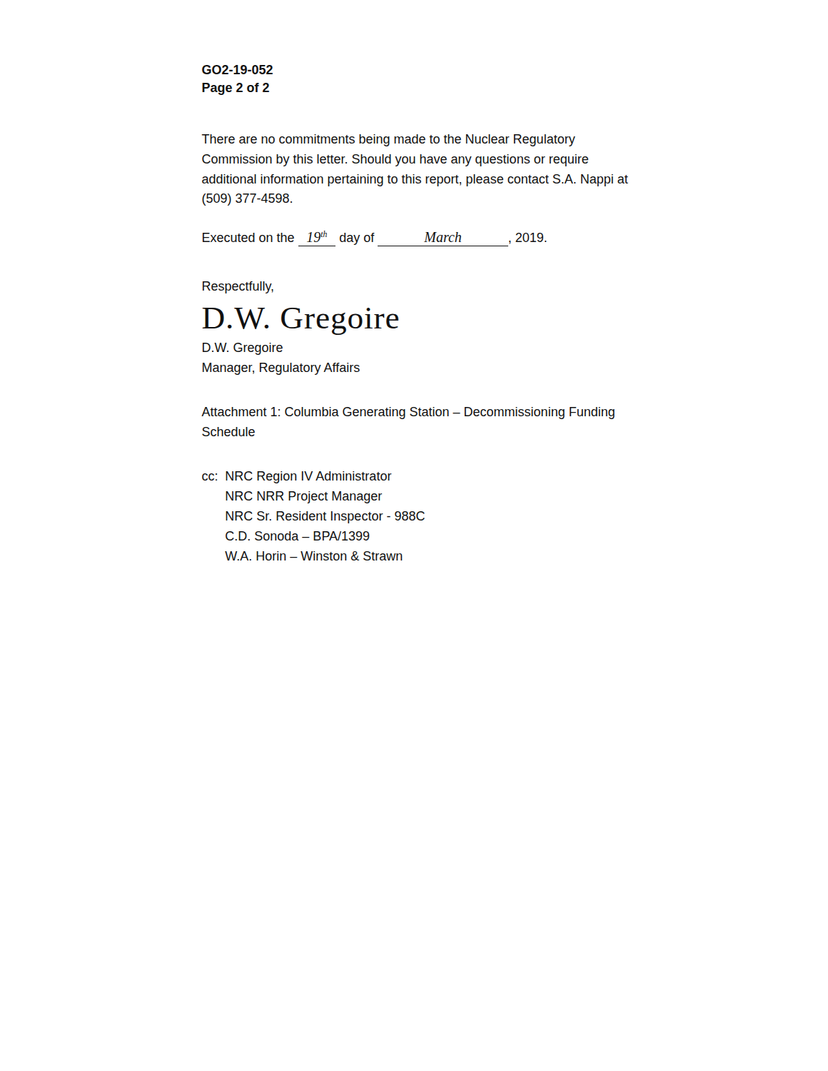GO2-19-052
Page 2 of 2
There are no commitments being made to the Nuclear Regulatory Commission by this letter. Should you have any questions or require additional information pertaining to this report, please contact S.A. Nappi at (509) 377-4598.
Executed on the 19 th day of March, 2019.
Respectfully,
D.W. Gregoire
D.W. Gregoire
Manager, Regulatory Affairs
Attachment 1: Columbia Generating Station – Decommissioning Funding Schedule
cc:
NRC Region IV Administrator
NRC NRR Project Manager
NRC Sr. Resident Inspector - 988C
C.D. Sonoda – BPA/1399
W.A. Horin – Winston & Strawn